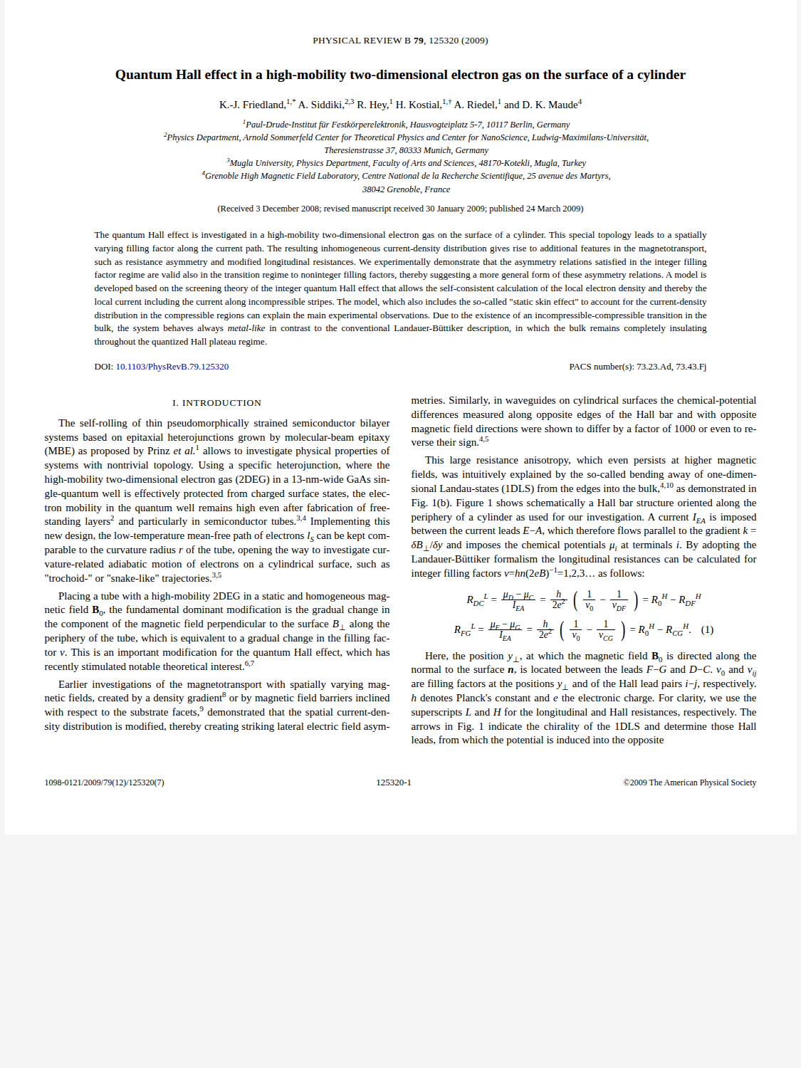PHYSICAL REVIEW B 79, 125320 (2009)
Quantum Hall effect in a high-mobility two-dimensional electron gas on the surface of a cylinder
K.-J. Friedland,1,* A. Siddiki,2,3 R. Hey,1 H. Kostial,1,† A. Riedel,1 and D. K. Maude4
1Paul-Drude-Institut für Festkörperelektronik, Hausvogteiplatz 5-7, 10117 Berlin, Germany
2Physics Department, Arnold Sommerfeld Center for Theoretical Physics and Center for NanoScience, Ludwig-Maximilans-Universität,
Theresienstrasse 37, 80333 Munich, Germany
3Mugla University, Physics Department, Faculty of Arts and Sciences, 48170-Kotekli, Mugla, Turkey
4Grenoble High Magnetic Field Laboratory, Centre National de la Recherche Scientifique, 25 avenue des Martyrs,
38042 Grenoble, France
(Received 3 December 2008; revised manuscript received 30 January 2009; published 24 March 2009)
The quantum Hall effect is investigated in a high-mobility two-dimensional electron gas on the surface of a cylinder. This special topology leads to a spatially varying filling factor along the current path. The resulting inhomogeneous current-density distribution gives rise to additional features in the magnetotransport, such as resistance asymmetry and modified longitudinal resistances. We experimentally demonstrate that the asymmetry relations satisfied in the integer filling factor regime are valid also in the transition regime to noninteger filling factors, thereby suggesting a more general form of these asymmetry relations. A model is developed based on the screening theory of the integer quantum Hall effect that allows the self-consistent calculation of the local electron density and thereby the local current including the current along incompressible stripes. The model, which also includes the so-called "static skin effect" to account for the current-density distribution in the compressible regions can explain the main experimental observations. Due to the existence of an incompressible-compressible transition in the bulk, the system behaves always metal-like in contrast to the conventional Landauer-Büttiker description, in which the bulk remains completely insulating throughout the quantized Hall plateau regime.
DOI: 10.1103/PhysRevB.79.125320 PACS number(s): 73.23.Ad, 73.43.Fj
I. INTRODUCTION
The self-rolling of thin pseudomorphically strained semiconductor bilayer systems based on epitaxial heterojunctions grown by molecular-beam epitaxy (MBE) as proposed by Prinz et al.1 allows to investigate physical properties of systems with nontrivial topology. Using a specific heterojunction, where the high-mobility two-dimensional electron gas (2DEG) in a 13-nm-wide GaAs single-quantum well is effectively protected from charged surface states, the electron mobility in the quantum well remains high even after fabrication of freestanding layers2 and particularly in semiconductor tubes.3,4 Implementing this new design, the low-temperature mean-free path of electrons lS can be kept comparable to the curvature radius r of the tube, opening the way to investigate curvature-related adiabatic motion of electrons on a cylindrical surface, such as "trochoid-" or "snake-like" trajectories.3,5
Placing a tube with a high-mobility 2DEG in a static and homogeneous magnetic field B0, the fundamental dominant modification is the gradual change in the component of the magnetic field perpendicular to the surface B⊥ along the periphery of the tube, which is equivalent to a gradual change in the filling factor ν. This is an important modification for the quantum Hall effect, which has recently stimulated notable theoretical interest.6,7
Earlier investigations of the magnetotransport with spatially varying magnetic fields, created by a density gradient8 or by magnetic field barriers inclined with respect to the substrate facets,9 demonstrated that the spatial current-density distribution is modified, thereby creating striking lateral electric field asymmetries. Similarly, in waveguides on cylindrical surfaces the chemical-potential differences measured along opposite edges of the Hall bar and with opposite magnetic field directions were shown to differ by a factor of 1000 or even to reverse their sign.4,5
This large resistance anisotropy, which even persists at higher magnetic fields, was intuitively explained by the so-called bending away of one-dimensional Landau-states (1DLS) from the edges into the bulk,4,10 as demonstrated in Fig. 1(b). Figure 1 shows schematically a Hall bar structure oriented along the periphery of a cylinder as used for our investigation. A current IEA is imposed between the current leads E−A, which therefore flows parallel to the gradient k = δB⊥/δy and imposes the chemical potentials μi at terminals i. By adopting the Landauer-Büttiker formalism the longitudinal resistances can be calculated for integer filling factors ν=hn(2eB)−1=1,2,3… as follows:
RDCL = μD − μC IEA = h 2e2 ( 1 ν0 − 1 νDF ) = R0H − RDFH
RFGL = μF − μG IEA = h 2e2 ( 1 ν0 − 1 νCG ) = R0H − RCGH. (1)
Here, the position y⊥, at which the magnetic field B0 is directed along the normal to the surface n, is located between the leads F−G and D−C. ν0 and νij are filling factors at the positions y⊥ and of the Hall lead pairs i−j, respectively. h denotes Planck's constant and e the electronic charge. For clarity, we use the superscripts L and H for the longitudinal and Hall resistances, respectively. The arrows in Fig. 1 indicate the chirality of the 1DLS and determine those Hall leads, from which the potential is induced into the opposite
1098-0121/2009/79(12)/125320(7) 125320-1 ©2009 The American Physical Society